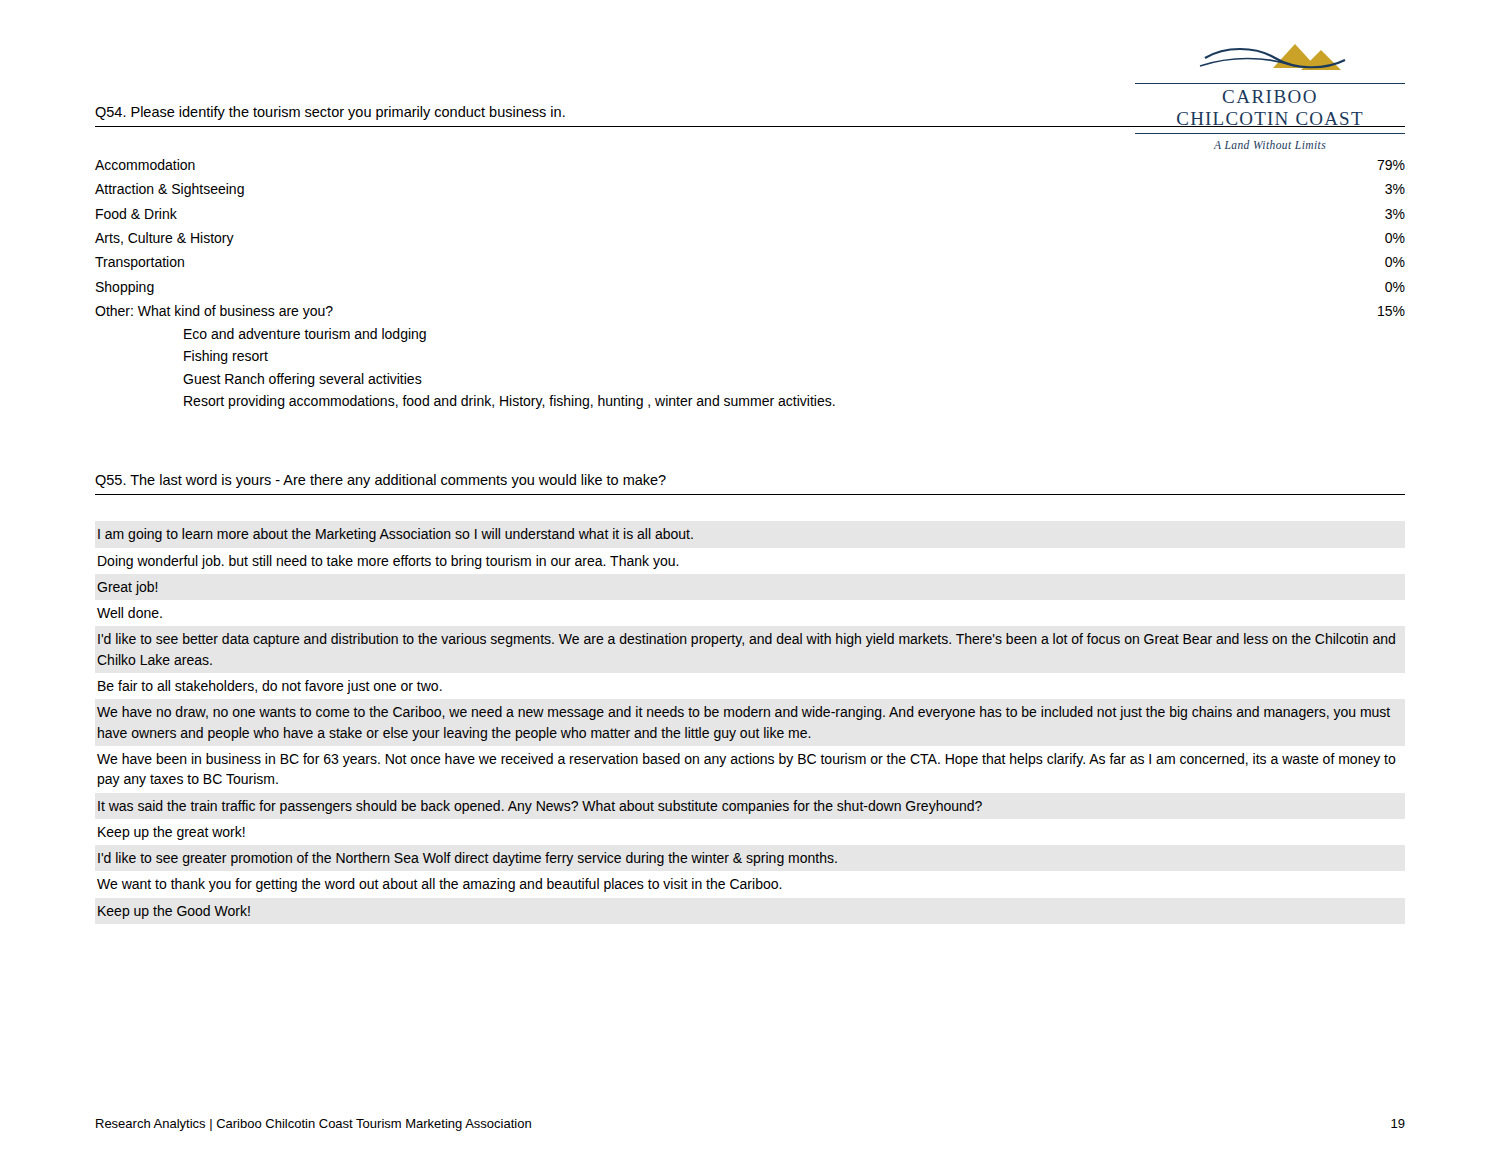CARIBOO
CHILCOTIN COAST
A Land Without Limits
Q54. Please identify the tourism sector you primarily conduct business in.
| Accommodation | 79% |
| Attraction & Sightseeing | 3% |
| Food & Drink | 3% |
| Arts, Culture & History | 0% |
| Transportation | 0% |
| Shopping | 0% |
| Other: What kind of business are you? | 15% |
Eco and adventure tourism and lodging
Fishing resort
Guest Ranch offering several activities
Resort providing accommodations, food and drink, History, fishing, hunting , winter and summer activities.
Q55. The last word is yours - Are there any additional comments you would like to make?
| I am going to learn more about the Marketing Association so I will understand what it is all about. |
| Doing wonderful job. but still need to take more efforts to bring tourism in our area. Thank you. |
| Great job! |
| Well done. |
| I'd like to see better data capture and distribution to the various segments. We are a destination property, and deal with high yield markets. There's been a lot of focus on Great Bear and less on the Chilcotin and Chilko Lake areas. |
| Be fair to all stakeholders, do not favore just one or two. |
| We have no draw, no one wants to come to the Cariboo, we need a new message and it needs to be modern and wide-ranging. And everyone has to be included not just the big chains and managers, you must have owners and people who have a stake or else your leaving the people who matter and the little guy out like me. |
| We have been in business in BC for 63 years. Not once have we received a reservation based on any actions by BC tourism or the CTA. Hope that helps clarify. As far as I am concerned, its a waste of money to pay any taxes to BC Tourism. |
| It was said the train traffic for passengers should be back opened. Any News? What about substitute companies for the shut-down Greyhound? |
| Keep up the great work! |
| I'd like to see greater promotion of the Northern Sea Wolf direct daytime ferry service during the winter & spring months. |
| We want to thank you for getting the word out about all the amazing and beautiful places to visit in the Cariboo. |
| Keep up the Good Work! |
Research Analytics | Cariboo Chilcotin Coast Tourism Marketing Association 19